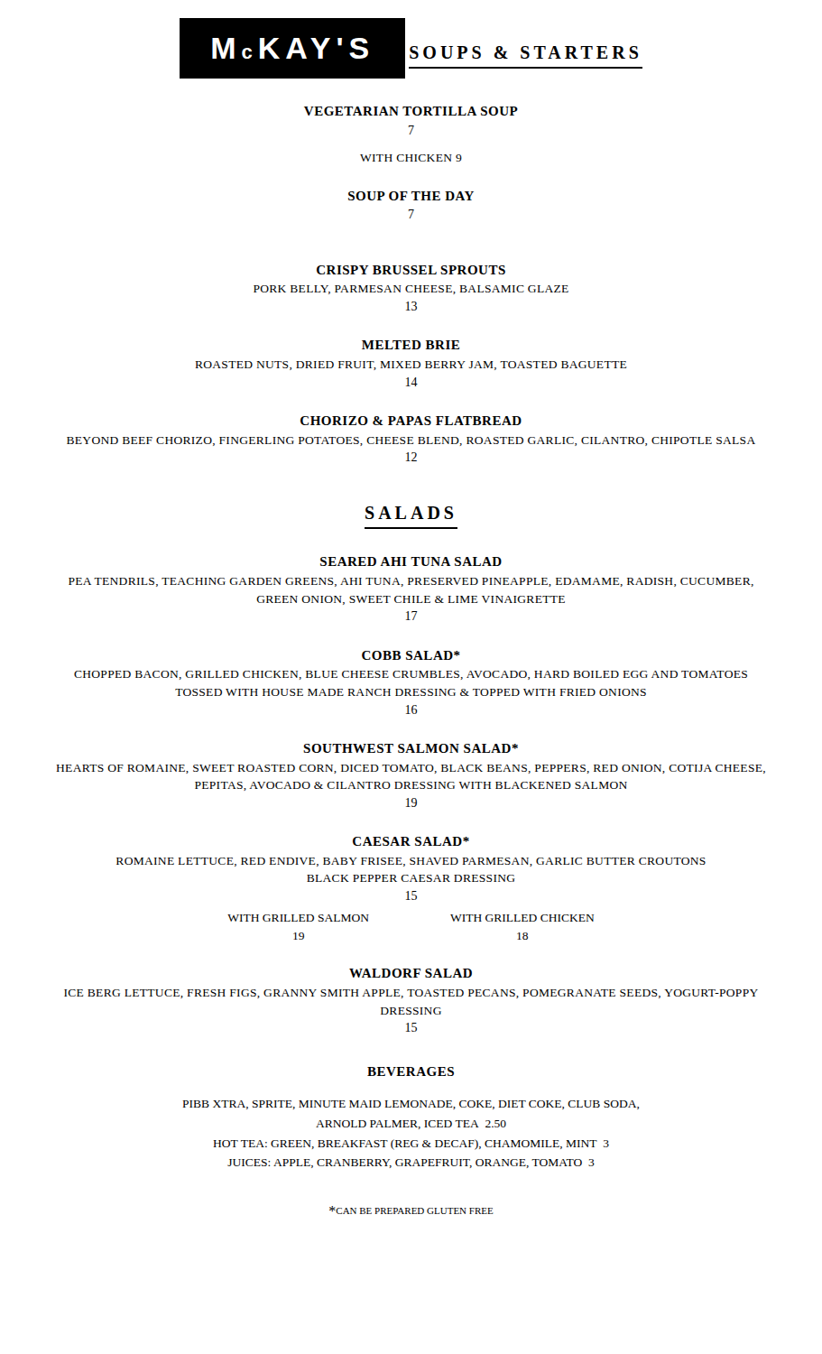Mc KAY'S
Soups & Starters
Vegetarian Tortilla Soup
7
with chicken 9
Soup of the Day
7
Crispy Brussel Sprouts
Pork Belly, Parmesan Cheese, Balsamic Glaze
13
Melted Brie
Roasted Nuts, Dried Fruit, Mixed Berry Jam, Toasted Baguette
14
Chorizo & Papas Flatbread
Beyond Beef Chorizo, Fingerling Potatoes, Cheese Blend, Roasted Garlic, Cilantro, Chipotle Salsa
12
Salads
Seared Ahi Tuna Salad
Pea tendrils, Teaching Garden Greens, Ahi Tuna, Preserved Pineapple, Edamame, Radish, Cucumber,
Green Onion, Sweet Chile & Lime Vinaigrette
17
Cobb Salad*
Chopped Bacon, Grilled Chicken, Blue Cheese Crumbles, Avocado, Hard Boiled Egg and Tomatoes
Tossed with House Made Ranch Dressing & Topped with Fried Onions
16
Southwest Salmon Salad*
Hearts of Romaine, Sweet Roasted Corn, Diced Tomato, Black Beans, Peppers, Red Onion, Cotija Cheese,
Pepitas, Avocado & Cilantro Dressing with Blackened Salmon
19
Caesar Salad*
Romaine Lettuce, Red Endive, Baby Frisee, Shaved Parmesan, Garlic Butter Croutons
Black Pepper Caesar Dressing
15
With Grilled Salmon19
With Grilled Chicken18
Waldorf Salad
Ice Berg Lettuce, Fresh Figs, Granny Smith Apple, Toasted Pecans, Pomegranate Seeds, Yogurt-Poppy
Dressing
15
Beverages
Pibb Xtra, Sprite, Minute Maid Lemonade, Coke, Diet Coke, Club Soda,
Arnold Palmer, Iced Tea 2.50
Hot Tea: Green, Breakfast (Reg & Decaf), Chamomile, Mint 3
Juices: Apple, Cranberry, Grapefruit, Orange, Tomato 3
*can be prepared gluten free